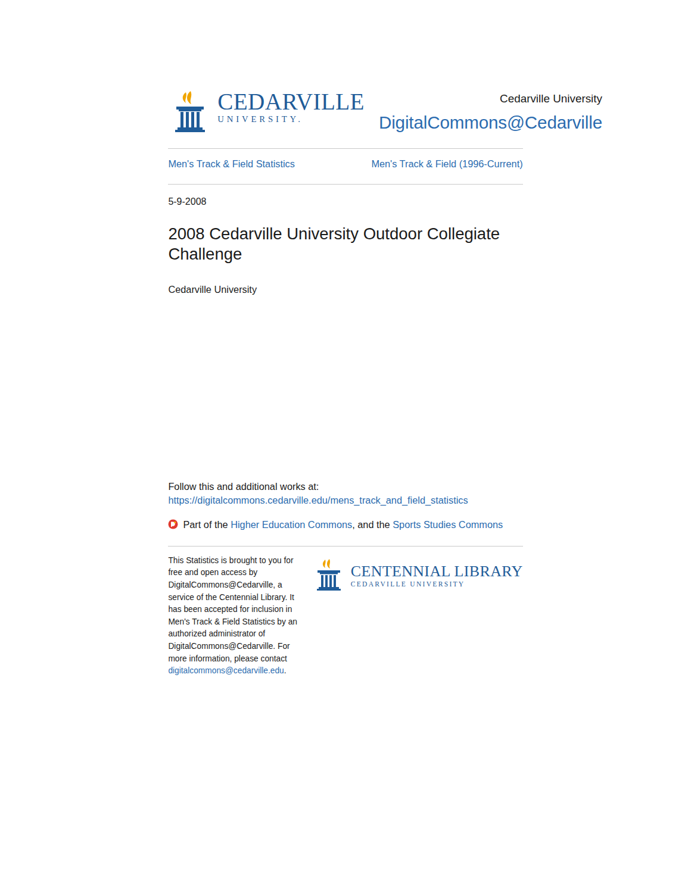CEDARVILLE UNIVERSITY.
Cedarville University
DigitalCommons@Cedarville
Men's Track & Field Statistics Men's Track & Field (1996-Current)
5-9-2008
2008 Cedarville University Outdoor Collegiate Challenge
Cedarville University
Follow this and additional works at: https://digitalcommons.cedarville.edu/mens_track_and_field_statistics
Part of the Higher Education Commons, and the Sports Studies Commons
This Statistics is brought to you for free and open access by DigitalCommons@Cedarville, a service of the Centennial Library. It has been accepted for inclusion in Men's Track & Field Statistics by an authorized administrator of DigitalCommons@Cedarville. For more information, please contact digitalcommons@cedarville.edu.
CENTENNIAL LIBRARY CEDARVILLE UNIVERSITY